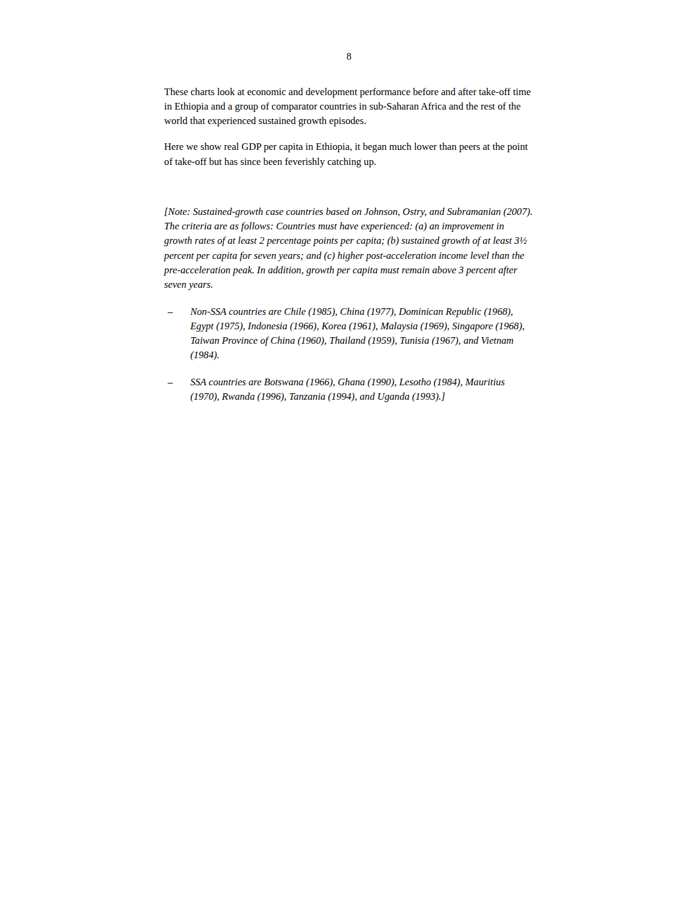8
These charts look at economic and development performance before and after take-off time in Ethiopia and a group of comparator countries in sub-Saharan Africa and the rest of the world that experienced sustained growth episodes.
Here we show real GDP per capita in Ethiopia, it began much lower than peers at the point of take-off but has since been feverishly catching up.
[Note: Sustained-growth case countries based on Johnson, Ostry, and Subramanian (2007). The criteria are as follows: Countries must have experienced: (a) an improvement in growth rates of at least 2 percentage points per capita; (b) sustained growth of at least 3½ percent per capita for seven years; and (c) higher post-acceleration income level than the pre-acceleration peak. In addition, growth per capita must remain above 3 percent after seven years.
Non-SSA countries are Chile (1985), China (1977), Dominican Republic (1968), Egypt (1975), Indonesia (1966), Korea (1961), Malaysia (1969), Singapore (1968), Taiwan Province of China (1960), Thailand (1959), Tunisia (1967), and Vietnam (1984).
SSA countries are Botswana (1966), Ghana (1990), Lesotho (1984), Mauritius (1970), Rwanda (1996), Tanzania (1994), and Uganda (1993).]